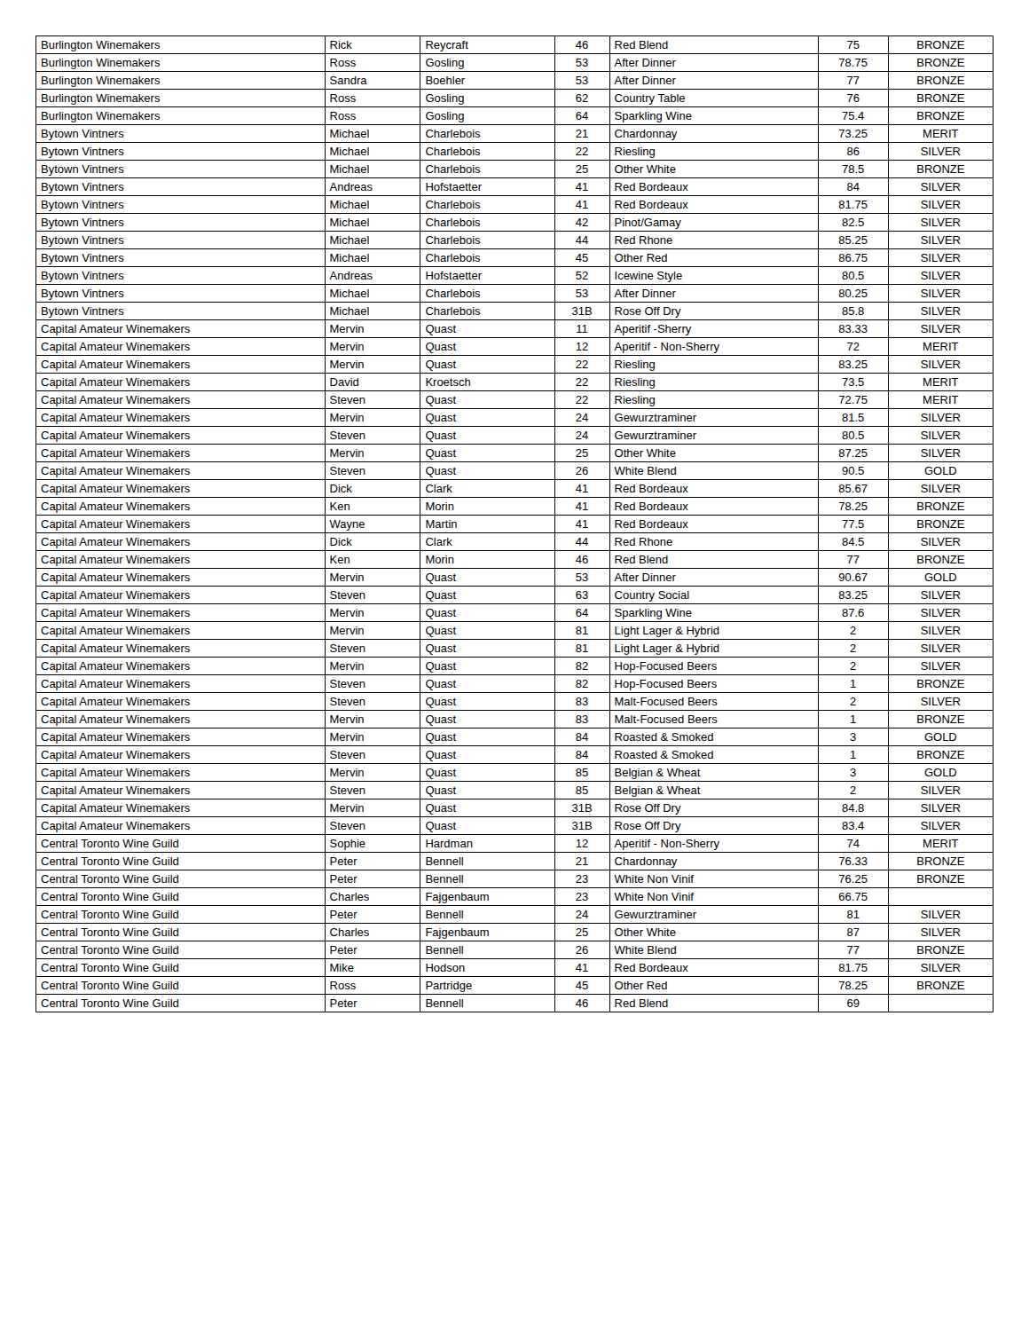| Burlington Winemakers | Rick | Reycraft | 46 | Red Blend | 75 | BRONZE |
| Burlington Winemakers | Ross | Gosling | 53 | After Dinner | 78.75 | BRONZE |
| Burlington Winemakers | Sandra | Boehler | 53 | After Dinner | 77 | BRONZE |
| Burlington Winemakers | Ross | Gosling | 62 | Country Table | 76 | BRONZE |
| Burlington Winemakers | Ross | Gosling | 64 | Sparkling Wine | 75.4 | BRONZE |
| Bytown Vintners | Michael | Charlebois | 21 | Chardonnay | 73.25 | MERIT |
| Bytown Vintners | Michael | Charlebois | 22 | Riesling | 86 | SILVER |
| Bytown Vintners | Michael | Charlebois | 25 | Other White | 78.5 | BRONZE |
| Bytown Vintners | Andreas | Hofstaetter | 41 | Red Bordeaux | 84 | SILVER |
| Bytown Vintners | Michael | Charlebois | 41 | Red Bordeaux | 81.75 | SILVER |
| Bytown Vintners | Michael | Charlebois | 42 | Pinot/Gamay | 82.5 | SILVER |
| Bytown Vintners | Michael | Charlebois | 44 | Red Rhone | 85.25 | SILVER |
| Bytown Vintners | Michael | Charlebois | 45 | Other Red | 86.75 | SILVER |
| Bytown Vintners | Andreas | Hofstaetter | 52 | Icewine Style | 80.5 | SILVER |
| Bytown Vintners | Michael | Charlebois | 53 | After Dinner | 80.25 | SILVER |
| Bytown Vintners | Michael | Charlebois | 31B | Rose Off Dry | 85.8 | SILVER |
| Capital Amateur Winemakers | Mervin | Quast | 11 | Aperitif -Sherry | 83.33 | SILVER |
| Capital Amateur Winemakers | Mervin | Quast | 12 | Aperitif - Non-Sherry | 72 | MERIT |
| Capital Amateur Winemakers | Mervin | Quast | 22 | Riesling | 83.25 | SILVER |
| Capital Amateur Winemakers | David | Kroetsch | 22 | Riesling | 73.5 | MERIT |
| Capital Amateur Winemakers | Steven | Quast | 22 | Riesling | 72.75 | MERIT |
| Capital Amateur Winemakers | Mervin | Quast | 24 | Gewurztraminer | 81.5 | SILVER |
| Capital Amateur Winemakers | Steven | Quast | 24 | Gewurztraminer | 80.5 | SILVER |
| Capital Amateur Winemakers | Mervin | Quast | 25 | Other White | 87.25 | SILVER |
| Capital Amateur Winemakers | Steven | Quast | 26 | White Blend | 90.5 | GOLD |
| Capital Amateur Winemakers | Dick | Clark | 41 | Red Bordeaux | 85.67 | SILVER |
| Capital Amateur Winemakers | Ken | Morin | 41 | Red Bordeaux | 78.25 | BRONZE |
| Capital Amateur Winemakers | Wayne | Martin | 41 | Red Bordeaux | 77.5 | BRONZE |
| Capital Amateur Winemakers | Dick | Clark | 44 | Red Rhone | 84.5 | SILVER |
| Capital Amateur Winemakers | Ken | Morin | 46 | Red Blend | 77 | BRONZE |
| Capital Amateur Winemakers | Mervin | Quast | 53 | After Dinner | 90.67 | GOLD |
| Capital Amateur Winemakers | Steven | Quast | 63 | Country Social | 83.25 | SILVER |
| Capital Amateur Winemakers | Mervin | Quast | 64 | Sparkling Wine | 87.6 | SILVER |
| Capital Amateur Winemakers | Mervin | Quast | 81 | Light Lager & Hybrid | 2 | SILVER |
| Capital Amateur Winemakers | Steven | Quast | 81 | Light Lager & Hybrid | 2 | SILVER |
| Capital Amateur Winemakers | Mervin | Quast | 82 | Hop-Focused Beers | 2 | SILVER |
| Capital Amateur Winemakers | Steven | Quast | 82 | Hop-Focused Beers | 1 | BRONZE |
| Capital Amateur Winemakers | Steven | Quast | 83 | Malt-Focused Beers | 2 | SILVER |
| Capital Amateur Winemakers | Mervin | Quast | 83 | Malt-Focused Beers | 1 | BRONZE |
| Capital Amateur Winemakers | Mervin | Quast | 84 | Roasted & Smoked | 3 | GOLD |
| Capital Amateur Winemakers | Steven | Quast | 84 | Roasted & Smoked | 1 | BRONZE |
| Capital Amateur Winemakers | Mervin | Quast | 85 | Belgian & Wheat | 3 | GOLD |
| Capital Amateur Winemakers | Steven | Quast | 85 | Belgian & Wheat | 2 | SILVER |
| Capital Amateur Winemakers | Mervin | Quast | 31B | Rose Off Dry | 84.8 | SILVER |
| Capital Amateur Winemakers | Steven | Quast | 31B | Rose Off Dry | 83.4 | SILVER |
| Central Toronto Wine Guild | Sophie | Hardman | 12 | Aperitif - Non-Sherry | 74 | MERIT |
| Central Toronto Wine Guild | Peter | Bennell | 21 | Chardonnay | 76.33 | BRONZE |
| Central Toronto Wine Guild | Peter | Bennell | 23 | White Non Vinif | 76.25 | BRONZE |
| Central Toronto Wine Guild | Charles | Fajgenbaum | 23 | White Non Vinif | 66.75 | |
| Central Toronto Wine Guild | Peter | Bennell | 24 | Gewurztraminer | 81 | SILVER |
| Central Toronto Wine Guild | Charles | Fajgenbaum | 25 | Other White | 87 | SILVER |
| Central Toronto Wine Guild | Peter | Bennell | 26 | White Blend | 77 | BRONZE |
| Central Toronto Wine Guild | Mike | Hodson | 41 | Red Bordeaux | 81.75 | SILVER |
| Central Toronto Wine Guild | Ross | Partridge | 45 | Other Red | 78.25 | BRONZE |
| Central Toronto Wine Guild | Peter | Bennell | 46 | Red Blend | 69 | |